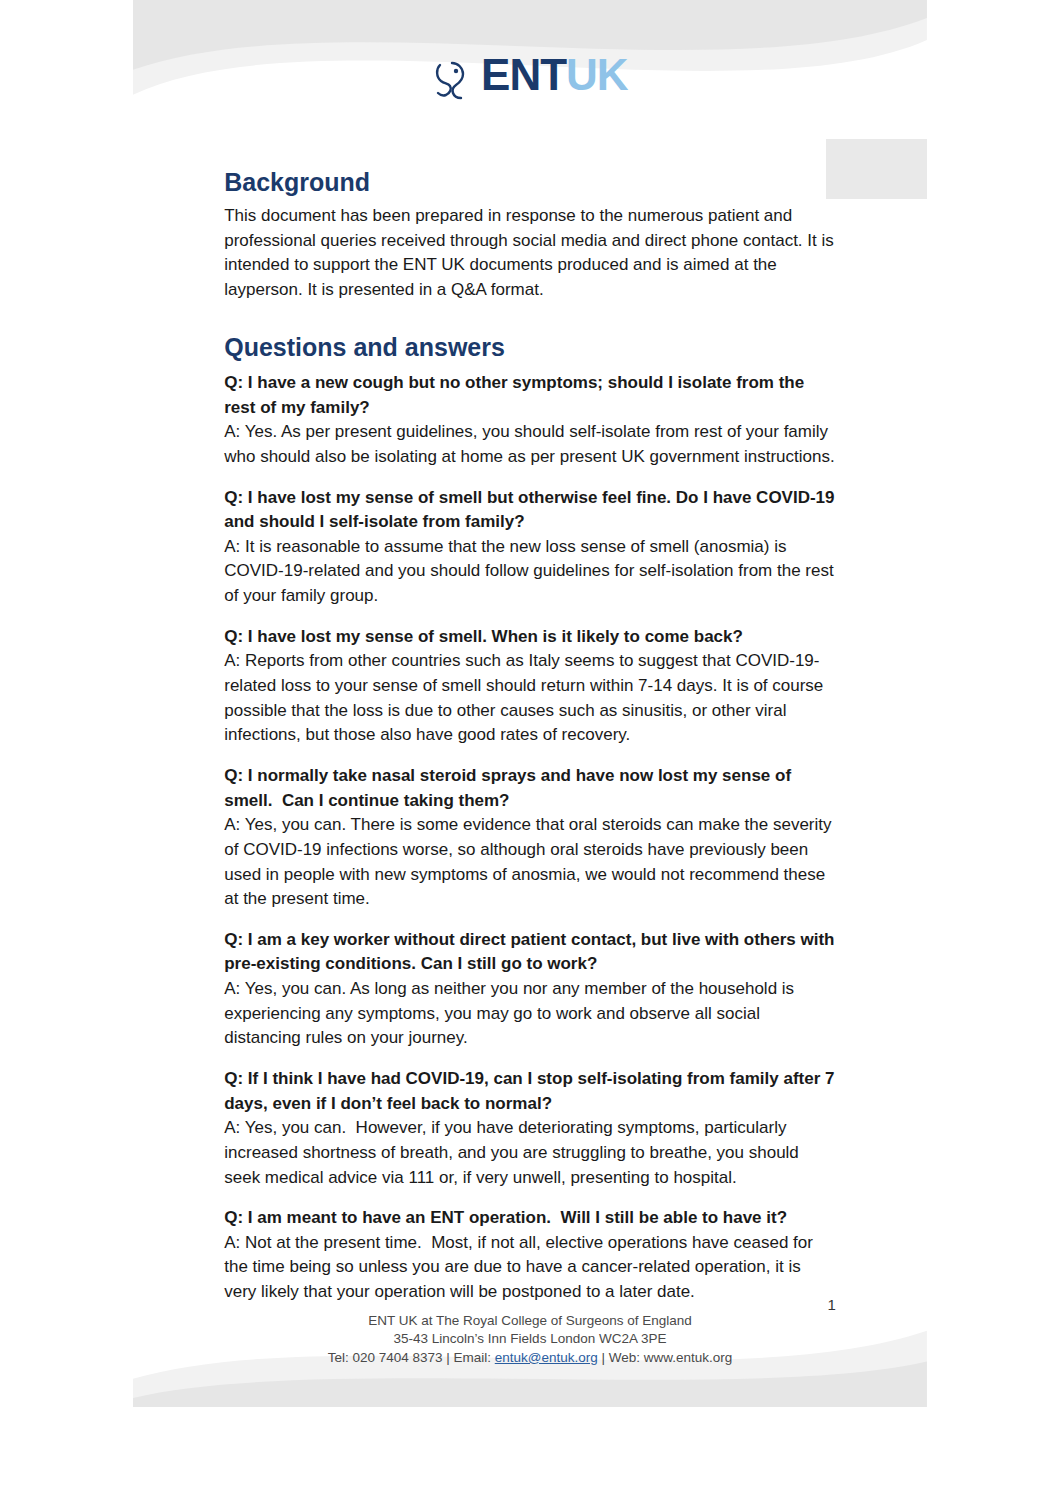ENT UK
Background
This document has been prepared in response to the numerous patient and professional queries received through social media and direct phone contact. It is intended to support the ENT UK documents produced and is aimed at the layperson. It is presented in a Q&A format.
Questions and answers
Q: I have a new cough but no other symptoms; should I isolate from the rest of my family?
A: Yes. As per present guidelines, you should self-isolate from rest of your family who should also be isolating at home as per present UK government instructions.
Q: I have lost my sense of smell but otherwise feel fine. Do I have COVID-19 and should I self-isolate from family?
A: It is reasonable to assume that the new loss sense of smell (anosmia) is COVID-19-related and you should follow guidelines for self-isolation from the rest of your family group.
Q: I have lost my sense of smell. When is it likely to come back?
A: Reports from other countries such as Italy seems to suggest that COVID-19-related loss to your sense of smell should return within 7-14 days. It is of course possible that the loss is due to other causes such as sinusitis, or other viral infections, but those also have good rates of recovery.
Q: I normally take nasal steroid sprays and have now lost my sense of smell. Can I continue taking them?
A: Yes, you can. There is some evidence that oral steroids can make the severity of COVID-19 infections worse, so although oral steroids have previously been used in people with new symptoms of anosmia, we would not recommend these at the present time.
Q: I am a key worker without direct patient contact, but live with others with pre-existing conditions. Can I still go to work?
A: Yes, you can. As long as neither you nor any member of the household is experiencing any symptoms, you may go to work and observe all social distancing rules on your journey.
Q: If I think I have had COVID-19, can I stop self-isolating from family after 7 days, even if I don’t feel back to normal?
A: Yes, you can. However, if you have deteriorating symptoms, particularly increased shortness of breath, and you are struggling to breathe, you should seek medical advice via 111 or, if very unwell, presenting to hospital.
Q: I am meant to have an ENT operation. Will I still be able to have it?
A: Not at the present time. Most, if not all, elective operations have ceased for the time being so unless you are due to have a cancer-related operation, it is very likely that your operation will be postponed to a later date.
1
ENT UK at The Royal College of Surgeons of England
35-43 Lincoln’s Inn Fields London WC2A 3PE
Tel: 020 7404 8373 | Email: entuk@entuk.org | Web: www.entuk.org